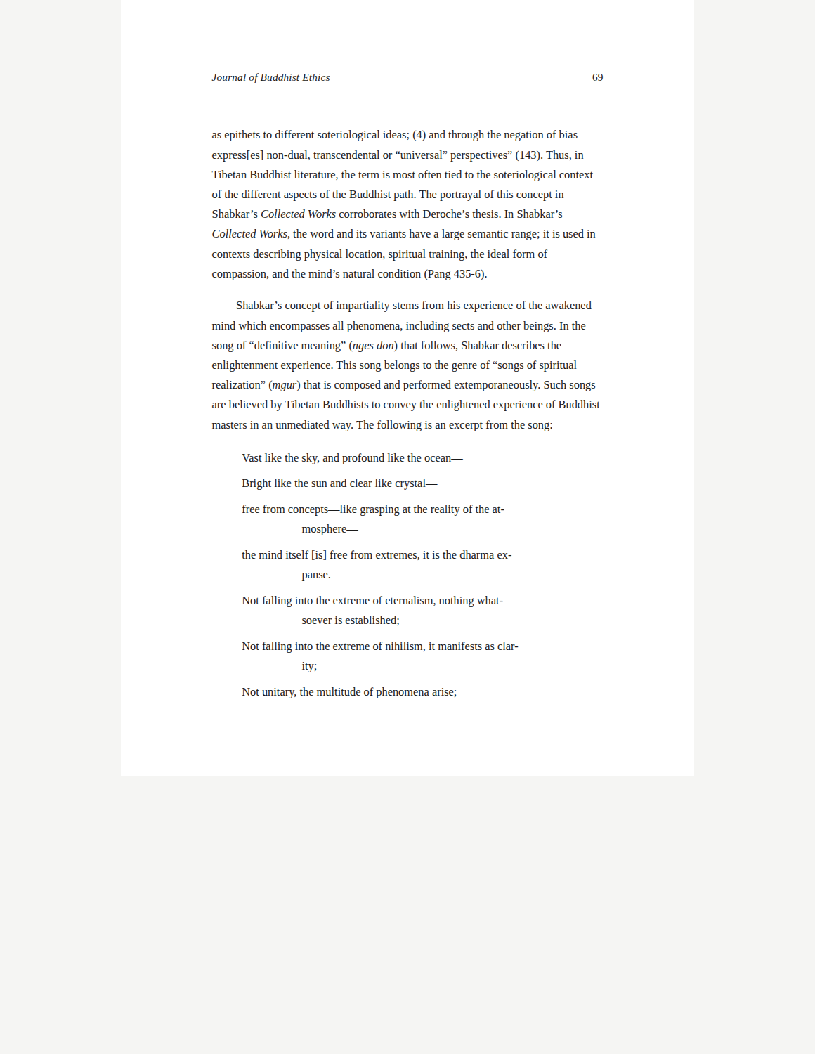Journal of Buddhist Ethics 69
as epithets to different soteriological ideas; (4) and through the negation of bias express[es] non-dual, transcendental or “universal” perspectives” (143). Thus, in Tibetan Buddhist literature, the term is most often tied to the soteriological context of the different aspects of the Buddhist path. The portrayal of this concept in Shabkar’s Collected Works corroborates with Deroche’s thesis. In Shabkar’s Collected Works, the word and its variants have a large semantic range; it is used in contexts describing physical location, spiritual training, the ideal form of compassion, and the mind’s natural condition (Pang 435-6).
Shabkar’s concept of impartiality stems from his experience of the awakened mind which encompasses all phenomena, including sects and other beings. In the song of “definitive meaning” (nges don) that follows, Shabkar describes the enlightenment experience. This song belongs to the genre of “songs of spiritual realization” (mgur) that is composed and performed extemporaneously. Such songs are believed by Tibetan Buddhists to convey the enlightened experience of Buddhist masters in an unmediated way. The following is an excerpt from the song:
Vast like the sky, and profound like the ocean—
Bright like the sun and clear like crystal—
free from concepts—like grasping at the reality of the at-mosphere—
the mind itself [is] free from extremes, it is the dharma ex-panse.
Not falling into the extreme of eternalism, nothing what-soever is established;
Not falling into the extreme of nihilism, it manifests as clar-ity;
Not unitary, the multitude of phenomena arise;